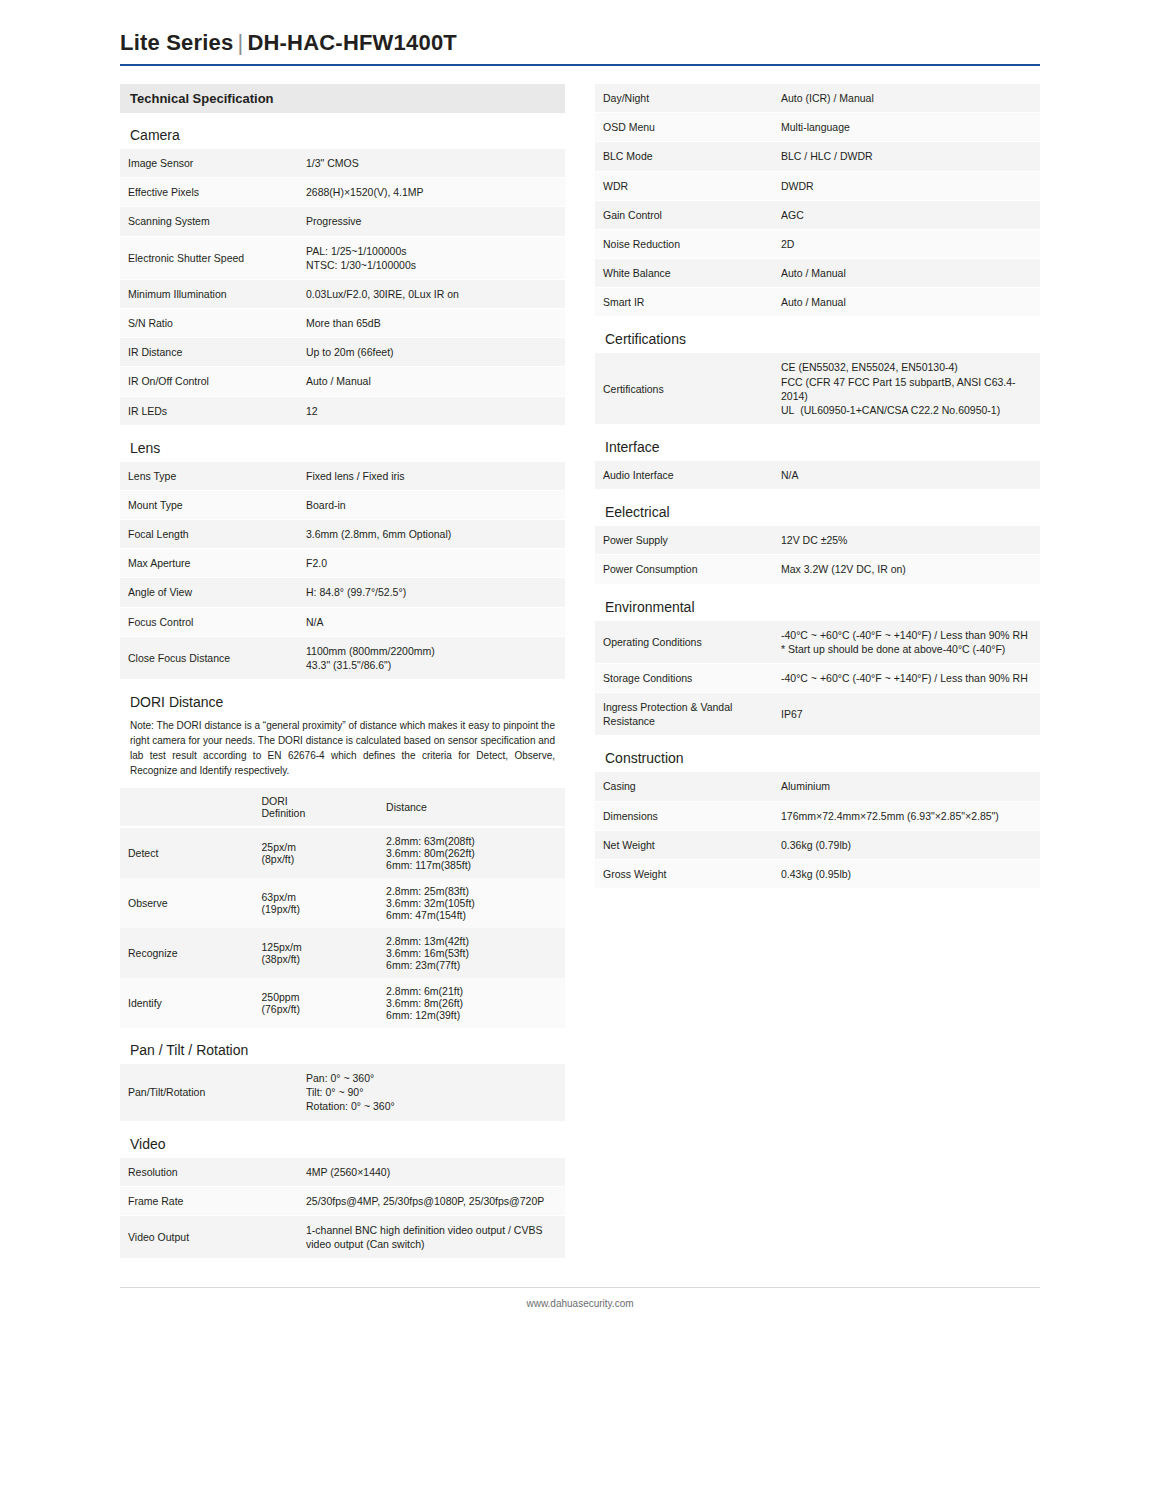Lite Series|DH-HAC-HFW1400T
Technical Specification
Camera
| Image Sensor | 1/3" CMOS |
| Effective Pixels | 2688(H)×1520(V), 4.1MP |
| Scanning System | Progressive |
| Electronic Shutter Speed | PAL: 1/25~1/100000s NTSC: 1/30~1/100000s |
| Minimum Illumination | 0.03Lux/F2.0, 30IRE, 0Lux IR on |
| S/N Ratio | More than 65dB |
| IR Distance | Up to 20m (66feet) |
| IR On/Off Control | Auto / Manual |
| IR LEDs | 12 |
Lens
| Lens Type | Fixed lens / Fixed iris |
| Mount Type | Board-in |
| Focal Length | 3.6mm (2.8mm, 6mm Optional) |
| Max Aperture | F2.0 |
| Angle of View | H: 84.8° (99.7°/52.5°) |
| Focus Control | N/A |
| Close Focus Distance | 1100mm (800mm/2200mm) 43.3" (31.5"/86.6") |
DORI Distance
Note: The DORI distance is a “general proximity” of distance which makes it easy to pinpoint the right camera for your needs. The DORI distance is calculated based on sensor specification and lab test result according to EN 62676-4 which defines the criteria for Detect, Observe, Recognize and Identify respectively.
| | DORI Definition | Distance |
| --- | --- | --- |
| Detect | 25px/m (8px/ft) | 2.8mm: 63m(208ft) 3.6mm: 80m(262ft) 6mm: 117m(385ft) |
| Observe | 63px/m (19px/ft) | 2.8mm: 25m(83ft) 3.6mm: 32m(105ft) 6mm: 47m(154ft) |
| Recognize | 125px/m (38px/ft) | 2.8mm: 13m(42ft) 3.6mm: 16m(53ft) 6mm: 23m(77ft) |
| Identify | 250ppm (76px/ft) | 2.8mm: 6m(21ft) 3.6mm: 8m(26ft) 6mm: 12m(39ft) |
Pan / Tilt / Rotation
| Pan/Tilt/Rotation | Pan: 0° ~ 360° Tilt: 0° ~ 90° Rotation: 0° ~ 360° |
Video
| Resolution | 4MP (2560×1440) |
| Frame Rate | 25/30fps@4MP, 25/30fps@1080P, 25/30fps@720P |
| Video Output | 1-channel BNC high definition video output / CVBS video output (Can switch) |
| Day/Night | Auto (ICR) / Manual |
| OSD Menu | Multi-language |
| BLC Mode | BLC / HLC / DWDR |
| WDR | DWDR |
| Gain Control | AGC |
| Noise Reduction | 2D |
| White Balance | Auto / Manual |
| Smart IR | Auto / Manual |
Certifications
| Certifications | CE (EN55032, EN55024, EN50130-4) FCC (CFR 47 FCC Part 15 subpartB, ANSI C63.4-2014) UL (UL60950-1+CAN/CSA C22.2 No.60950-1) |
Interface
| Audio Interface | N/A |
Eelectrical
| Power Supply | 12V DC ±25% |
| Power Consumption | Max 3.2W (12V DC, IR on) |
Environmental
| Operating Conditions | -40°C ~ +60°C (-40°F ~ +140°F) / Less than 90% RH * Start up should be done at above-40°C (-40°F) |
| Storage Conditions | -40°C ~ +60°C (-40°F ~ +140°F) / Less than 90% RH |
| Ingress Protection & Vandal Resistance | IP67 |
Construction
| Casing | Aluminium |
| Dimensions | 176mm×72.4mm×72.5mm (6.93"×2.85"×2.85") |
| Net Weight | 0.36kg (0.79lb) |
| Gross Weight | 0.43kg (0.95lb) |
www.dahuasecurity.com